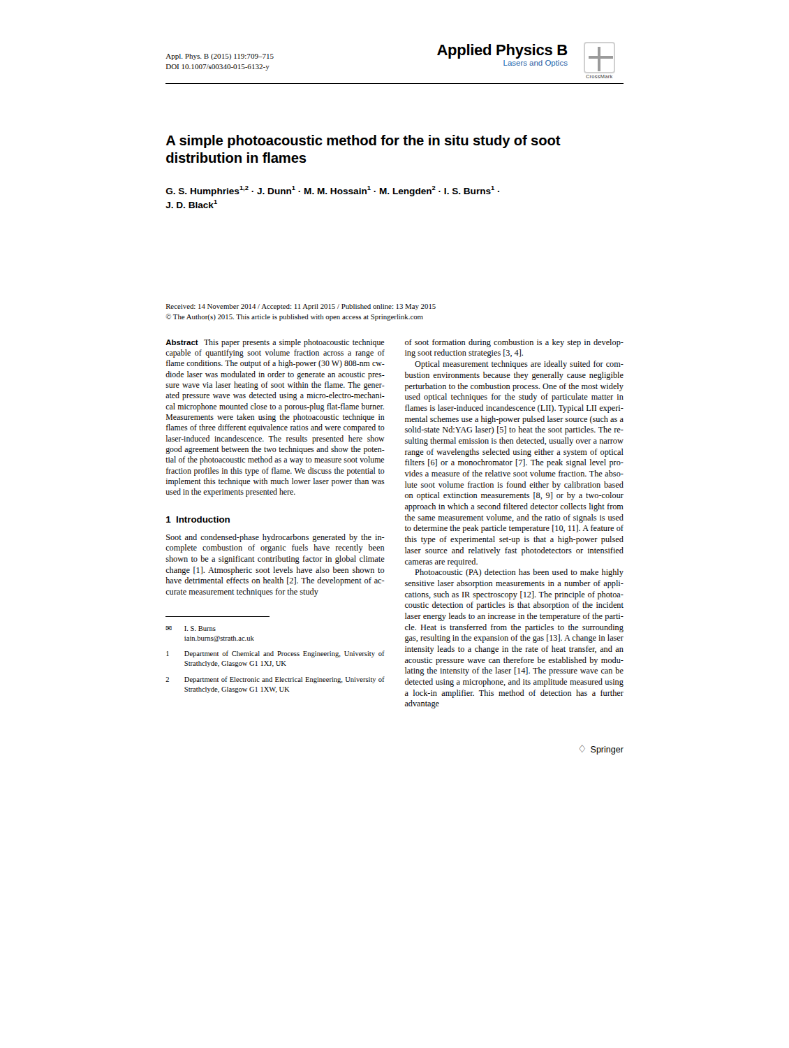Appl. Phys. B (2015) 119:709–715
DOI 10.1007/s00340-015-6132-y
Applied Physics B
Lasers and Optics
CrossMark
A simple photoacoustic method for the in situ study of soot distribution in flames
G. S. Humphries1,2 · J. Dunn1 · M. M. Hossain1 · M. Lengden2 · I. S. Burns1 ·
J. D. Black1
Received: 14 November 2014 / Accepted: 11 April 2015 / Published online: 13 May 2015
© The Author(s) 2015. This article is published with open access at Springerlink.com
Abstract This paper presents a simple photoacoustic technique capable of quantifying soot volume fraction across a range of flame conditions. The output of a high-power (30 W) 808-nm cw-diode laser was modulated in order to generate an acoustic pressure wave via laser heating of soot within the flame. The generated pressure wave was detected using a micro-electro-mechanical microphone mounted close to a porous-plug flat-flame burner. Measurements were taken using the photoacoustic technique in flames of three different equivalence ratios and were compared to laser-induced incandescence. The results presented here show good agreement between the two techniques and show the potential of the photoacoustic method as a way to measure soot volume fraction profiles in this type of flame. We discuss the potential to implement this technique with much lower laser power than was used in the experiments presented here.
1 Introduction
Soot and condensed-phase hydrocarbons generated by the incomplete combustion of organic fuels have recently been shown to be a significant contributing factor in global climate change [1]. Atmospheric soot levels have also been shown to have detrimental effects on health [2]. The development of accurate measurement techniques for the study
✉
I. S. Burns
iain.burns@strath.ac.uk
1
Department of Chemical and Process Engineering, University of Strathclyde, Glasgow G1 1XJ, UK
2
Department of Electronic and Electrical Engineering, University of Strathclyde, Glasgow G1 1XW, UK
of soot formation during combustion is a key step in developing soot reduction strategies [3, 4].
Optical measurement techniques are ideally suited for combustion environments because they generally cause negligible perturbation to the combustion process. One of the most widely used optical techniques for the study of particulate matter in flames is laser-induced incandescence (LII). Typical LII experimental schemes use a high-power pulsed laser source (such as a solid-state Nd:YAG laser) [5] to heat the soot particles. The resulting thermal emission is then detected, usually over a narrow range of wavelengths selected using either a system of optical filters [6] or a monochromator [7]. The peak signal level provides a measure of the relative soot volume fraction. The absolute soot volume fraction is found either by calibration based on optical extinction measurements [8, 9] or by a two-colour approach in which a second filtered detector collects light from the same measurement volume, and the ratio of signals is used to determine the peak particle temperature [10, 11]. A feature of this type of experimental set-up is that a high-power pulsed laser source and relatively fast photodetectors or intensified cameras are required.
Photoacoustic (PA) detection has been used to make highly sensitive laser absorption measurements in a number of applications, such as IR spectroscopy [12]. The principle of photoacoustic detection of particles is that absorption of the incident laser energy leads to an increase in the temperature of the particle. Heat is transferred from the particles to the surrounding gas, resulting in the expansion of the gas [13]. A change in laser intensity leads to a change in the rate of heat transfer, and an acoustic pressure wave can therefore be established by modulating the intensity of the laser [14]. The pressure wave can be detected using a microphone, and its amplitude measured using a lock-in amplifier. This method of detection has a further advantage
♢ Springer